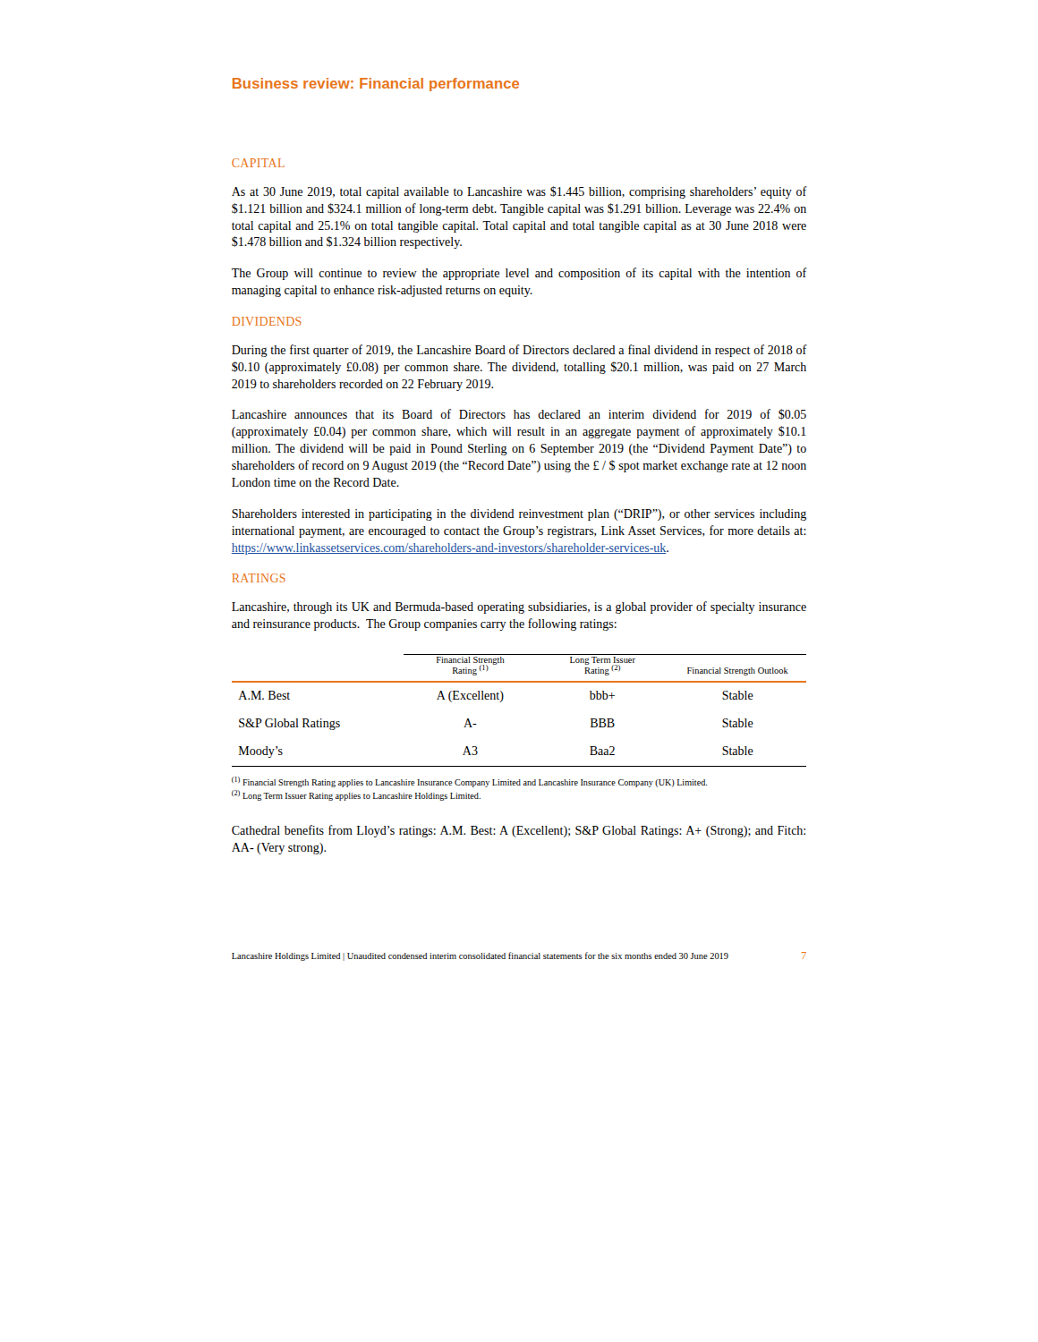Business review: Financial performance
CAPITAL
As at 30 June 2019, total capital available to Lancashire was $1.445 billion, comprising shareholders’ equity of $1.121 billion and $324.1 million of long-term debt. Tangible capital was $1.291 billion. Leverage was 22.4% on total capital and 25.1% on total tangible capital. Total capital and total tangible capital as at 30 June 2018 were $1.478 billion and $1.324 billion respectively.
The Group will continue to review the appropriate level and composition of its capital with the intention of managing capital to enhance risk-adjusted returns on equity.
DIVIDENDS
During the first quarter of 2019, the Lancashire Board of Directors declared a final dividend in respect of 2018 of $0.10 (approximately £0.08) per common share. The dividend, totalling $20.1 million, was paid on 27 March 2019 to shareholders recorded on 22 February 2019.
Lancashire announces that its Board of Directors has declared an interim dividend for 2019 of $0.05 (approximately £0.04) per common share, which will result in an aggregate payment of approximately $10.1 million. The dividend will be paid in Pound Sterling on 6 September 2019 (the “Dividend Payment Date”) to shareholders of record on 9 August 2019 (the “Record Date”) using the £ / $ spot market exchange rate at 12 noon London time on the Record Date.
Shareholders interested in participating in the dividend reinvestment plan (“DRIP”), or other services including international payment, are encouraged to contact the Group’s registrars, Link Asset Services, for more details at: https://www.linkassetservices.com/shareholders-and-investors/shareholder-services-uk.
RATINGS
Lancashire, through its UK and Bermuda-based operating subsidiaries, is a global provider of specialty insurance and reinsurance products. The Group companies carry the following ratings:
| | Financial Strength Rating (1) | Long Term Issuer Rating (2) | Financial Strength Outlook |
| --- | --- | --- | --- |
| A.M. Best | A (Excellent) | bbb+ | Stable |
| S&P Global Ratings | A- | BBB | Stable |
| Moody’s | A3 | Baa2 | Stable |
(1) Financial Strength Rating applies to Lancashire Insurance Company Limited and Lancashire Insurance Company (UK) Limited.
(2) Long Term Issuer Rating applies to Lancashire Holdings Limited.
Cathedral benefits from Lloyd’s ratings: A.M. Best: A (Excellent); S&P Global Ratings: A+ (Strong); and Fitch: AA- (Very strong).
Lancashire Holdings Limited | Unaudited condensed interim consolidated financial statements for the six months ended 30 June 2019 7